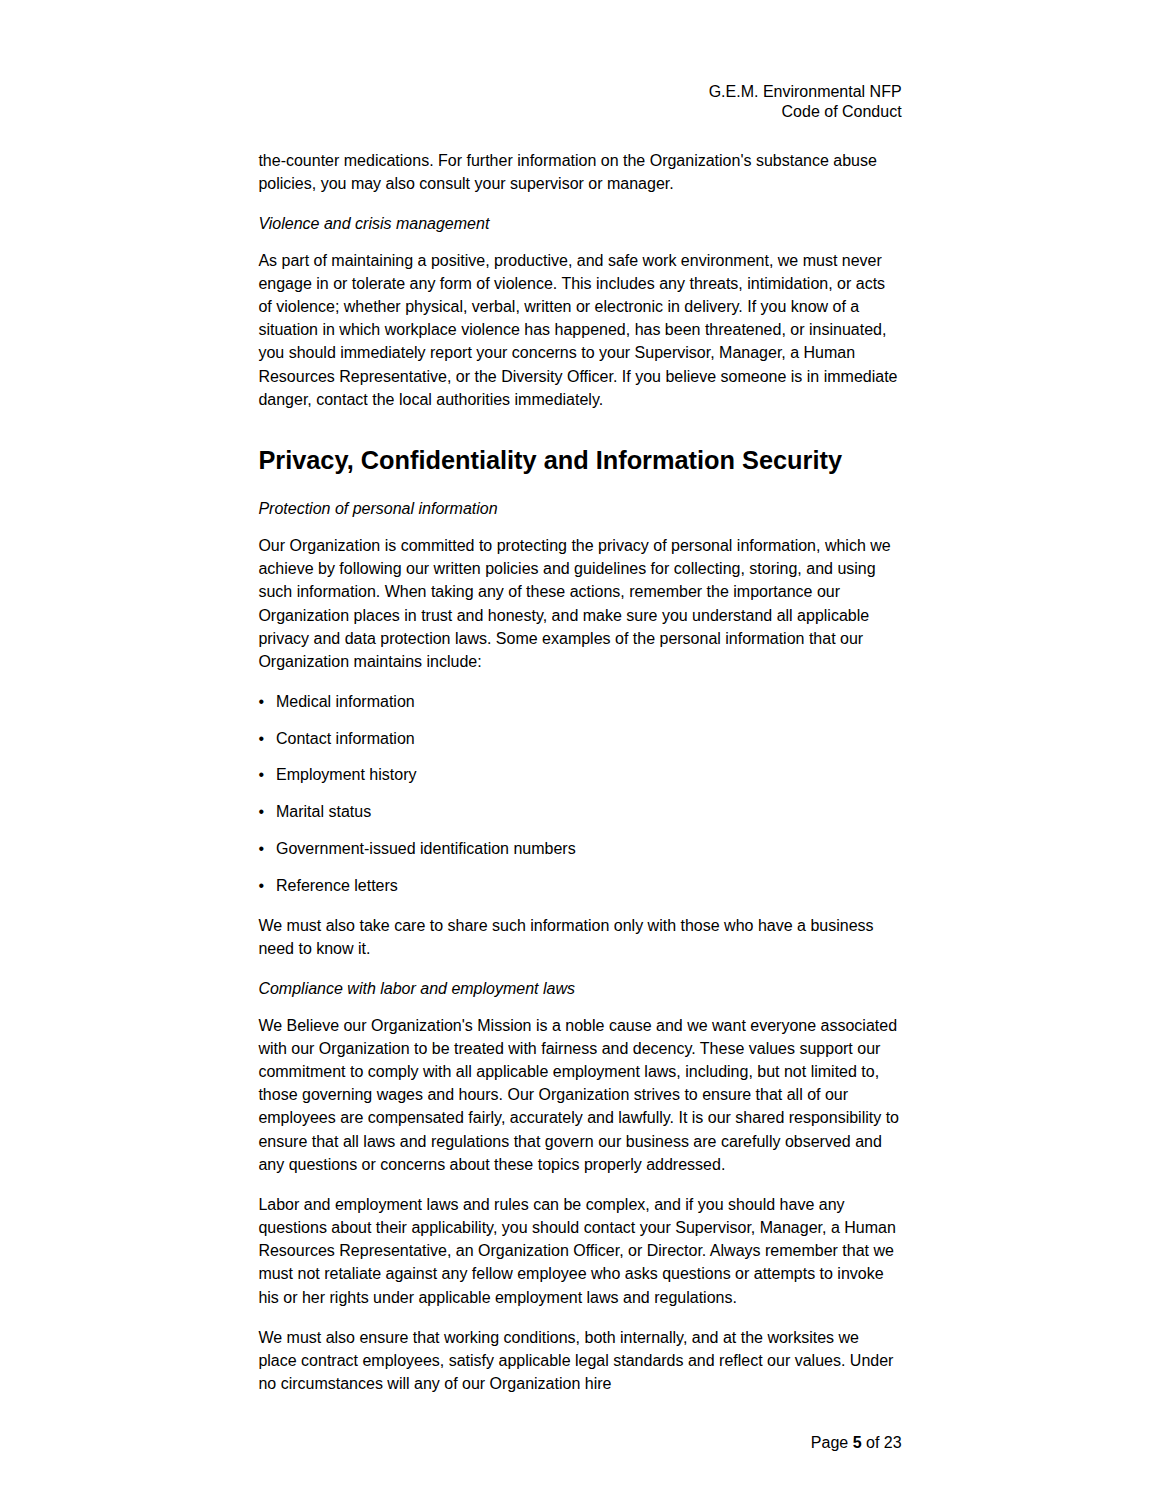G.E.M. Environmental NFP Code of Conduct
the-counter medications. For further information on the Organization's substance abuse policies, you may also consult your supervisor or manager.
Violence and crisis management
As part of maintaining a positive, productive, and safe work environment, we must never engage in or tolerate any form of violence. This includes any threats, intimidation, or acts of violence; whether physical, verbal, written or electronic in delivery. If you know of a situation in which workplace violence has happened, has been threatened, or insinuated, you should immediately report your concerns to your Supervisor, Manager, a Human Resources Representative, or the Diversity Officer. If you believe someone is in immediate danger, contact the local authorities immediately.
Privacy, Confidentiality and Information Security
Protection of personal information
Our Organization is committed to protecting the privacy of personal information, which we achieve by following our written policies and guidelines for collecting, storing, and using such information. When taking any of these actions, remember the importance our Organization places in trust and honesty, and make sure you understand all applicable privacy and data protection laws. Some examples of the personal information that our Organization maintains include:
Medical information
Contact information
Employment history
Marital status
Government-issued identification numbers
Reference letters
We must also take care to share such information only with those who have a business need to know it.
Compliance with labor and employment laws
We Believe our Organization's Mission is a noble cause and we want everyone associated with our Organization to be treated with fairness and decency. These values support our commitment to comply with all applicable employment laws, including, but not limited to, those governing wages and hours. Our Organization strives to ensure that all of our employees are compensated fairly, accurately and lawfully. It is our shared responsibility to ensure that all laws and regulations that govern our business are carefully observed and any questions or concerns about these topics properly addressed.
Labor and employment laws and rules can be complex, and if you should have any questions about their applicability, you should contact your Supervisor, Manager, a Human Resources Representative, an Organization Officer, or Director. Always remember that we must not retaliate against any fellow employee who asks questions or attempts to invoke his or her rights under applicable employment laws and regulations.
We must also ensure that working conditions, both internally, and at the worksites we place contract employees, satisfy applicable legal standards and reflect our values. Under no circumstances will any of our Organization hire
Page 5 of 23